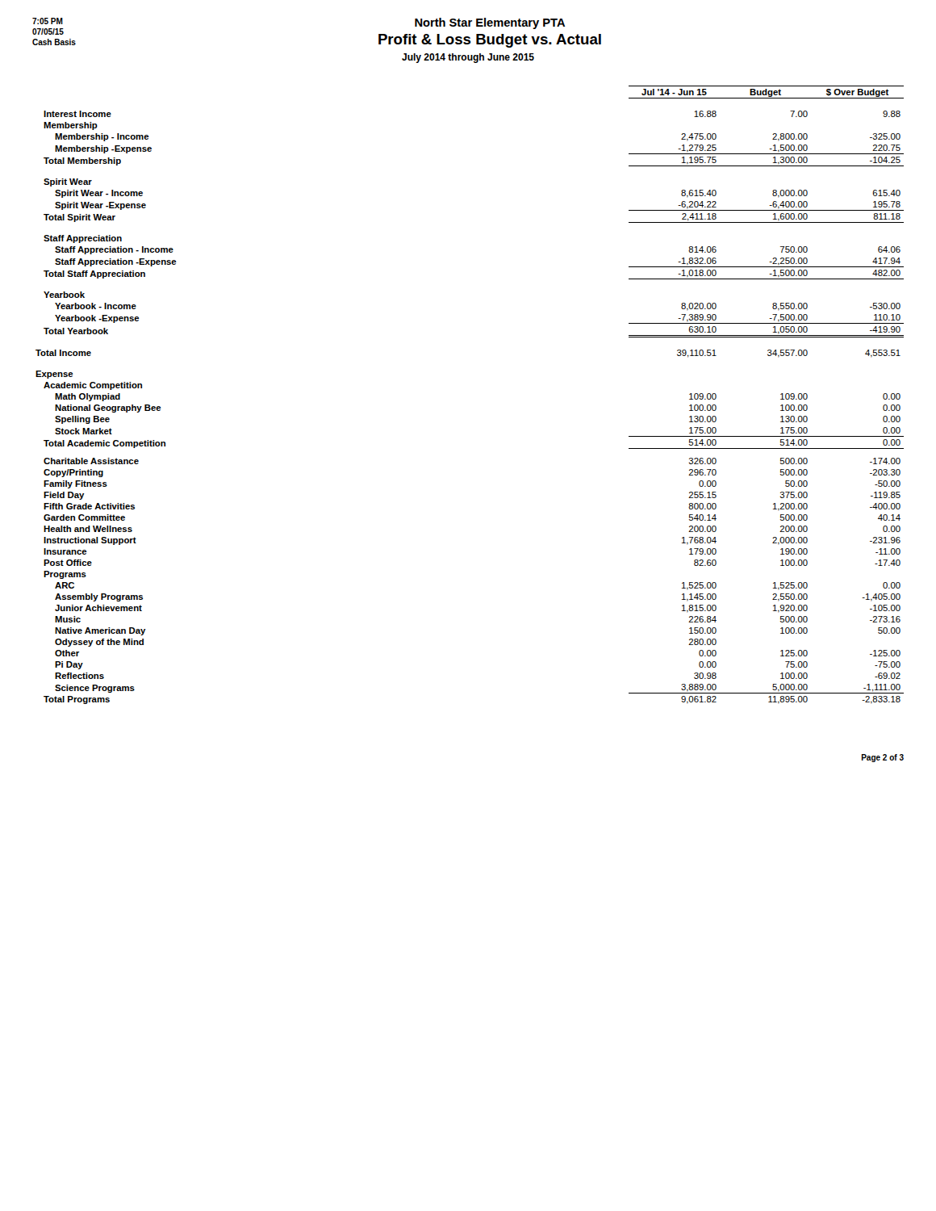7:05 PM
07/05/15
Cash Basis
North Star Elementary PTA
Profit & Loss Budget vs. Actual
July 2014 through June 2015
| | Jul '14 - Jun 15 | Budget | $ Over Budget |
| Interest Income | 16.88 | 7.00 | 9.88 |
| Membership | | | |
| Membership - Income | 2,475.00 | 2,800.00 | -325.00 |
| Membership -Expense | -1,279.25 | -1,500.00 | 220.75 |
| Total Membership | 1,195.75 | 1,300.00 | -104.25 |
| Spirit Wear | | | |
| Spirit Wear - Income | 8,615.40 | 8,000.00 | 615.40 |
| Spirit Wear -Expense | -6,204.22 | -6,400.00 | 195.78 |
| Total Spirit Wear | 2,411.18 | 1,600.00 | 811.18 |
| Staff Appreciation | | | |
| Staff Appreciation - Income | 814.06 | 750.00 | 64.06 |
| Staff Appreciation -Expense | -1,832.06 | -2,250.00 | 417.94 |
| Total Staff Appreciation | -1,018.00 | -1,500.00 | 482.00 |
| Yearbook | | | |
| Yearbook - Income | 8,020.00 | 8,550.00 | -530.00 |
| Yearbook -Expense | -7,389.90 | -7,500.00 | 110.10 |
| Total Yearbook | 630.10 | 1,050.00 | -419.90 |
| Total Income | 39,110.51 | 34,557.00 | 4,553.51 |
| Expense | | | |
| Academic Competition | | | |
| Math Olympiad | 109.00 | 109.00 | 0.00 |
| National Geography Bee | 100.00 | 100.00 | 0.00 |
| Spelling Bee | 130.00 | 130.00 | 0.00 |
| Stock Market | 175.00 | 175.00 | 0.00 |
| Total Academic Competition | 514.00 | 514.00 | 0.00 |
| Charitable Assistance | 326.00 | 500.00 | -174.00 |
| Copy/Printing | 296.70 | 500.00 | -203.30 |
| Family Fitness | 0.00 | 50.00 | -50.00 |
| Field Day | 255.15 | 375.00 | -119.85 |
| Fifth Grade Activities | 800.00 | 1,200.00 | -400.00 |
| Garden Committee | 540.14 | 500.00 | 40.14 |
| Health and Wellness | 200.00 | 200.00 | 0.00 |
| Instructional Support | 1,768.04 | 2,000.00 | -231.96 |
| Insurance | 179.00 | 190.00 | -11.00 |
| Post Office | 82.60 | 100.00 | -17.40 |
| Programs | | | |
| ARC | 1,525.00 | 1,525.00 | 0.00 |
| Assembly Programs | 1,145.00 | 2,550.00 | -1,405.00 |
| Junior Achievement | 1,815.00 | 1,920.00 | -105.00 |
| Music | 226.84 | 500.00 | -273.16 |
| Native American Day | 150.00 | 100.00 | 50.00 |
| Odyssey of the Mind | 280.00 | | |
| Other | 0.00 | 125.00 | -125.00 |
| Pi Day | 0.00 | 75.00 | -75.00 |
| Reflections | 30.98 | 100.00 | -69.02 |
| Science Programs | 3,889.00 | 5,000.00 | -1,111.00 |
| Total Programs | 9,061.82 | 11,895.00 | -2,833.18 |
Page 2 of 3